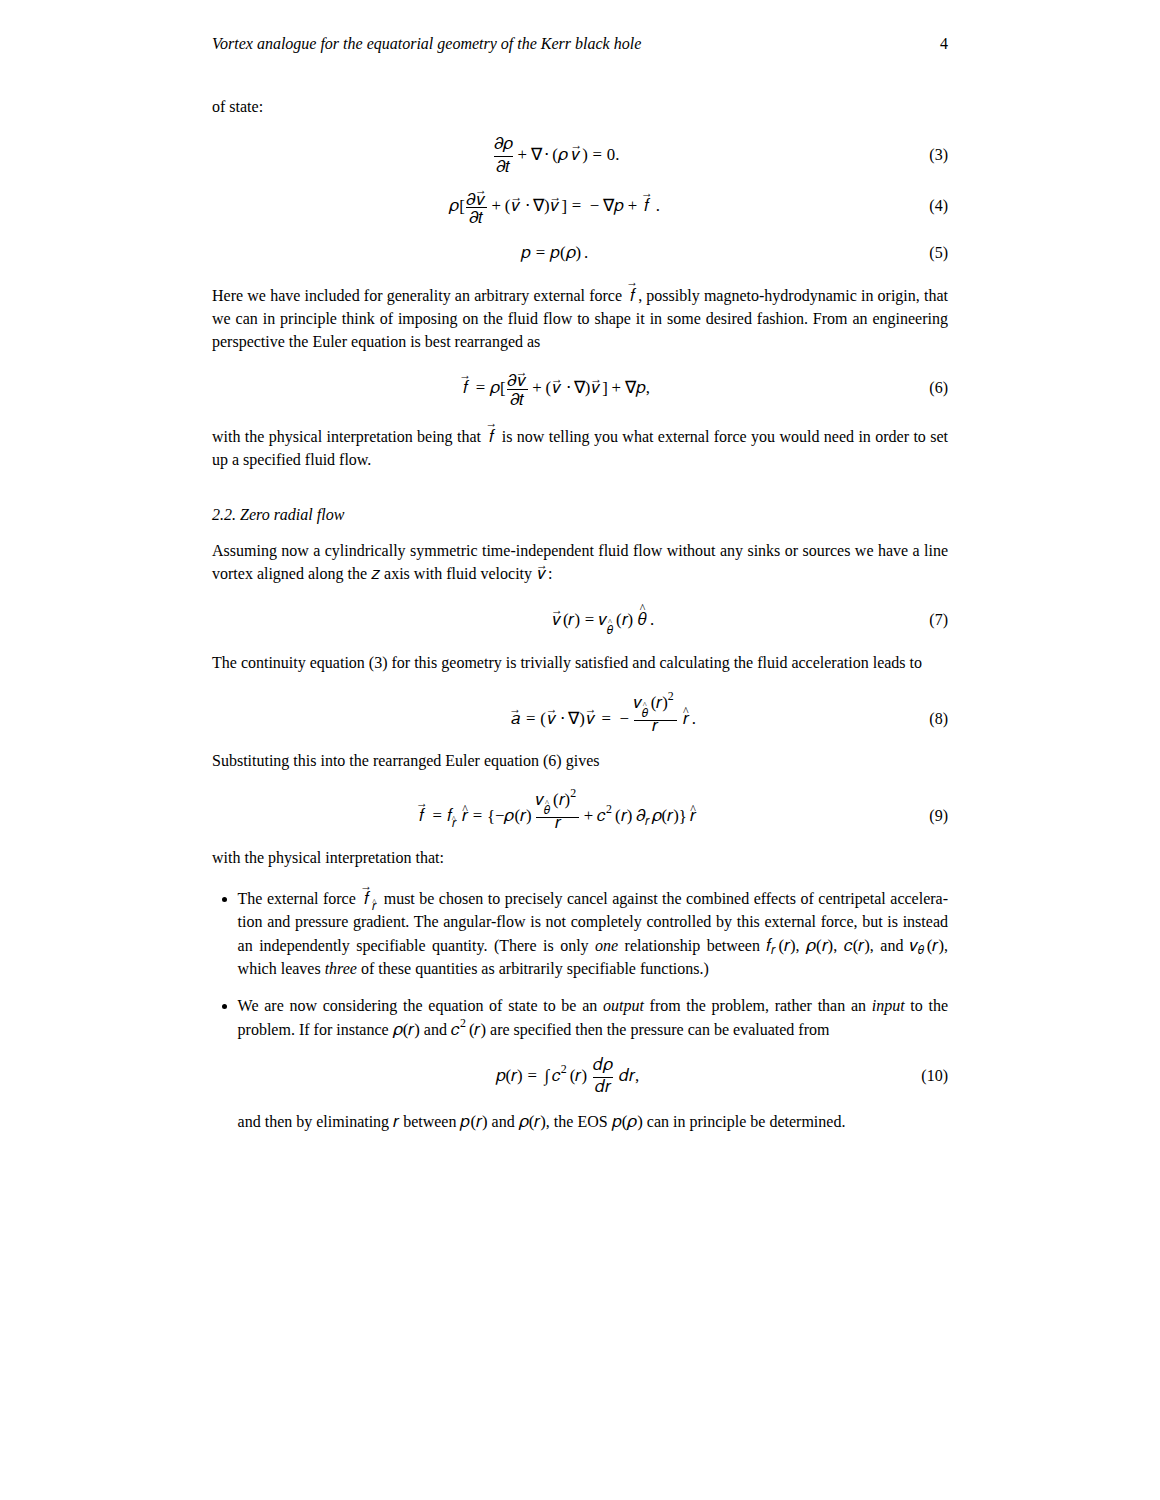Vortex analogue for the equatorial geometry of the Kerr black hole 4
of state:
∂ρ ∂t + ∇ ⋅ ( ρ v→ ) = 0.
(3)
ρ [ ∂v→ ∂t + ( v→ ⋅ ∇ ) v→ ] = − ∇ p + f→ .
(4)
p = p ( ρ ) .
(5)
Here we have included for generality an arbitrary external force f→, possibly magneto-hydrodynamic in origin, that we can in principle think of imposing on the fluid flow to shape it in some desired fashion. From an engineering perspective the Euler equation is best rearranged as
f→ = ρ [ ∂v→ ∂t + ( v→ ⋅ ∇ ) v→ ] + ∇ p ,
(6)
with the physical interpretation being that f→ is now telling you what external force you would need in order to set up a specified fluid flow.
2.2. Zero radial flow
Assuming now a cylindrically symmetric time-independent fluid flow without any sinks or sources we have a line vortex aligned along the z axis with fluid velocity v→:
v→ (r) = vθ^ (r) θ^ .
(7)
The continuity equation (3) for this geometry is trivially satisfied and calculating the fluid acceleration leads to
a→ = ( v→ ⋅ ∇ ) v→ = − vθ^ (r)2 r r^ .
(8)
Substituting this into the rearranged Euler equation (6) gives
f→ = fr^ r^ = { − ρ(r) vθ^ (r)2 r + c2 (r) ∂r ρ(r) } r^
(9)
with the physical interpretation that:
The external force f→r^ must be chosen to precisely cancel against the combined effects of centripetal acceleration and pressure gradient. The angular-flow is not completely controlled by this external force, but is instead an independently specifiable quantity. (There is only one relationship between fr(r), ρ(r), c(r), and vθ(r), which leaves three of these quantities as arbitrarily specifiable functions.)
We are now considering the equation of state to be an output from the problem, rather than an input to the problem. If for instance ρ(r) and c2(r) are specified then the pressure can be evaluated from
p(r) = ∫ c2 (r) dρ dr dr ,
(10)
and then by eliminating r between p(r) and ρ(r), the EOS p(ρ) can in principle be determined.